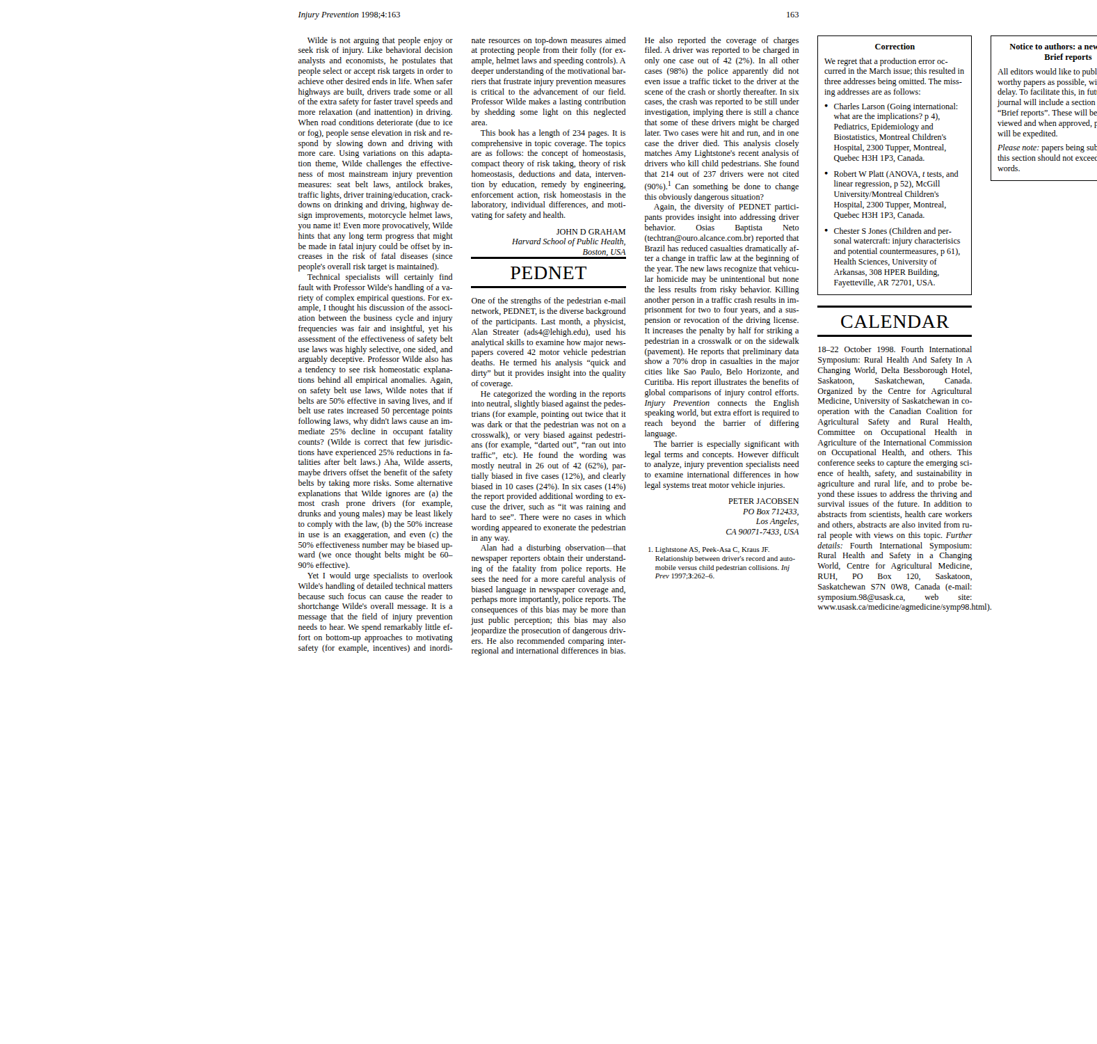Injury Prevention 1998;4:163
163
Inj Prev: first published as 10.1136/ip.4.2.161-c on 1 June 1998. Downloaded from http://injuryprevention.bmj.com/ on July 4, 2022 by guest. Protected by copyright.
Wilde is not arguing that people enjoy or seek risk of injury. Like behavioral decision analysts and economists, he postulates that people select or accept risk targets in order to achieve other desired ends in life. When safer highways are built, drivers trade some or all of the extra safety for faster travel speeds and more relaxation (and inattention) in driving. When road conditions deteriorate (due to ice or fog), people sense elevation in risk and respond by slowing down and driving with more care. Using variations on this adaptation theme, Wilde challenges the effectiveness of most mainstream injury prevention measures: seat belt laws, antilock brakes, traffic lights, driver training/education, crackdowns on drinking and driving, highway design improvements, motorcycle helmet laws, you name it! Even more provocatively, Wilde hints that any long term progress that might be made in fatal injury could be offset by increases in the risk of fatal diseases (since people's overall risk target is maintained).
Technical specialists will certainly find fault with Professor Wilde's handling of a variety of complex empirical questions. For example, I thought his discussion of the association between the business cycle and injury frequencies was fair and insightful, yet his assessment of the effectiveness of safety belt use laws was highly selective, one sided, and arguably deceptive. Professor Wilde also has a tendency to see risk homeostatic explanations behind all empirical anomalies. Again, on safety belt use laws, Wilde notes that if belts are 50% effective in saving lives, and if belt use rates increased 50 percentage points following laws, why didn't laws cause an immediate 25% decline in occupant fatality counts? (Wilde is correct that few jurisdictions have experienced 25% reductions in fatalities after belt laws.) Aha, Wilde asserts, maybe drivers offset the benefit of the safety belts by taking more risks. Some alternative explanations that Wilde ignores are (a) the most crash prone drivers (for example, drunks and young males) may be least likely to comply with the law, (b) the 50% increase in use is an exaggeration, and even (c) the 50% effectiveness number may be biased upward (we once thought belts might be 60–90% effective).
Yet I would urge specialists to overlook Wilde's handling of detailed technical matters because such focus can cause the reader to shortchange Wilde's overall message. It is a message that the field of injury prevention needs to hear. We spend remarkably little effort on bottom-up approaches to motivating safety (for example, incentives) and inordinate resources on top-down measures aimed at protecting people from their folly (for example, helmet laws and speeding controls). A deeper understanding of the motivational barriers that frustrate injury prevention measures is critical to the advancement of our field. Professor Wilde makes a lasting contribution by shedding some light on this neglected area.
This book has a length of 234 pages. It is comprehensive in topic coverage. The topics are as follows: the concept of homeostasis, compact theory of risk taking, theory of risk homeostasis, deductions and data, intervention by education, remedy by engineering, enforcement action, risk homeostasis in the laboratory, individual differences, and motivating for safety and health.
JOHN D GRAHAM
Harvard School of Public Health,
Boston, USA
PEDNET
One of the strengths of the pedestrian e-mail network, PEDNET, is the diverse background of the participants. Last month, a physicist, Alan Streater (ads4@lehigh.edu), used his analytical skills to examine how major newspapers covered 42 motor vehicle pedestrian deaths. He termed his analysis “quick and dirty” but it provides insight into the quality of coverage.
He categorized the wording in the reports into neutral, slightly biased against the pedestrians (for example, pointing out twice that it was dark or that the pedestrian was not on a crosswalk), or very biased against pedestrians (for example, “darted out”, “ran out into traffic”, etc). He found the wording was mostly neutral in 26 out of 42 (62%), partially biased in five cases (12%), and clearly biased in 10 cases (24%). In six cases (14%) the report provided additional wording to excuse the driver, such as “it was raining and hard to see”. There were no cases in which wording appeared to exonerate the pedestrian in any way.
Alan had a disturbing observation—that newspaper reporters obtain their understanding of the fatality from police reports. He sees the need for a more careful analysis of biased language in newspaper coverage and, perhaps more importantly, police reports. The consequences of this bias may be more than just public perception; this bias may also jeopardize the prosecution of dangerous drivers. He also recommended comparing interregional and international differences in bias. He also reported the coverage of charges filed. A driver was reported to be charged in only one case out of 42 (2%). In all other cases (98%) the police apparently did not even issue a traffic ticket to the driver at the scene of the crash or shortly thereafter. In six cases, the crash was reported to be still under investigation, implying there is still a chance that some of these drivers might be charged later. Two cases were hit and run, and in one case the driver died. This analysis closely matches Amy Lightstone's recent analysis of drivers who kill child pedestrians. She found that 214 out of 237 drivers were not cited (90%).1 Can something be done to change this obviously dangerous situation?
Again, the diversity of PEDNET participants provides insight into addressing driver behavior. Osias Baptista Neto (techtran@ouro.alcance.com.br) reported that Brazil has reduced casualties dramatically after a change in traffic law at the beginning of the year. The new laws recognize that vehicular homicide may be unintentional but none the less results from risky behavior. Killing another person in a traffic crash results in imprisonment for two to four years, and a suspension or revocation of the driving license. It increases the penalty by half for striking a pedestrian in a crosswalk or on the sidewalk (pavement). He reports that preliminary data show a 70% drop in casualties in the major cities like Sao Paulo, Belo Horizonte, and Curitiba. His report illustrates the benefits of global comparisons of injury control efforts. Injury Prevention connects the English speaking world, but extra effort is required to reach beyond the barrier of differing language.
The barrier is especially significant with legal terms and concepts. However difficult to analyze, injury prevention specialists need to examine international differences in how legal systems treat motor vehicle injuries.
PETER JACOBSEN
PO Box 712433,
Los Angeles,
CA 90071-7433, USA
Lightstone AS, Peek-Asa C, Kraus JF. Relationship between driver's record and automobile versus child pedestrian collisions. Inj Prev 1997;3:262–6.
Correction
We regret that a production error occurred in the March issue; this resulted in three addresses being omitted. The missing addresses are as follows:
Charles Larson (Going international: what are the implications? p 4), Pediatrics, Epidemiology and Biostatistics, Montreal Children's Hospital, 2300 Tupper, Montreal, Quebec H3H 1P3, Canada.
Robert W Platt (ANOVA, t tests, and linear regression, p 52), McGill University/Montreal Children's Hospital, 2300 Tupper, Montreal, Quebec H3H 1P3, Canada.
Chester S Jones (Children and personal watercraft: injury characterisics and potential countermeasures, p 61), Health Sciences, University of Arkansas, 308 HPER Building, Fayetteville, AR 72701, USA.
CALENDAR
18–22 October 1998. Fourth International Symposium: Rural Health And Safety In A Changing World, Delta Bessborough Hotel, Saskatoon, Saskatchewan, Canada. Organized by the Centre for Agricultural Medicine, University of Saskatchewan in cooperation with the Canadian Coalition for Agricultural Safety and Rural Health, Committee on Occupational Health in Agriculture of the International Commission on Occupational Health, and others. This conference seeks to capture the emerging science of health, safety, and sustainability in agriculture and rural life, and to probe beyond these issues to address the thriving and survival issues of the future. In addition to abstracts from scientists, health care workers and others, abstracts are also invited from rural people with views on this topic. Further details: Fourth International Symposium: Rural Health and Safety in a Changing World, Centre for Agricultural Medicine, RUH, PO Box 120, Saskatoon, Saskatchewan S7N 0W8, Canada (e-mail: symposium.98@usask.ca, web site: www.usask.ca/medicine/agmedicine/symp98.html).
Notice to authors: a new section
Brief reports
All editors would like to publish as many worthy papers as possible, with minimal delay. To facilitate this, in future, the journal will include a section entitled “Brief reports”. These will be peer reviewed and when approved, publication will be expedited.
Please note: papers being submitted for this section should not exceed 1500 words.